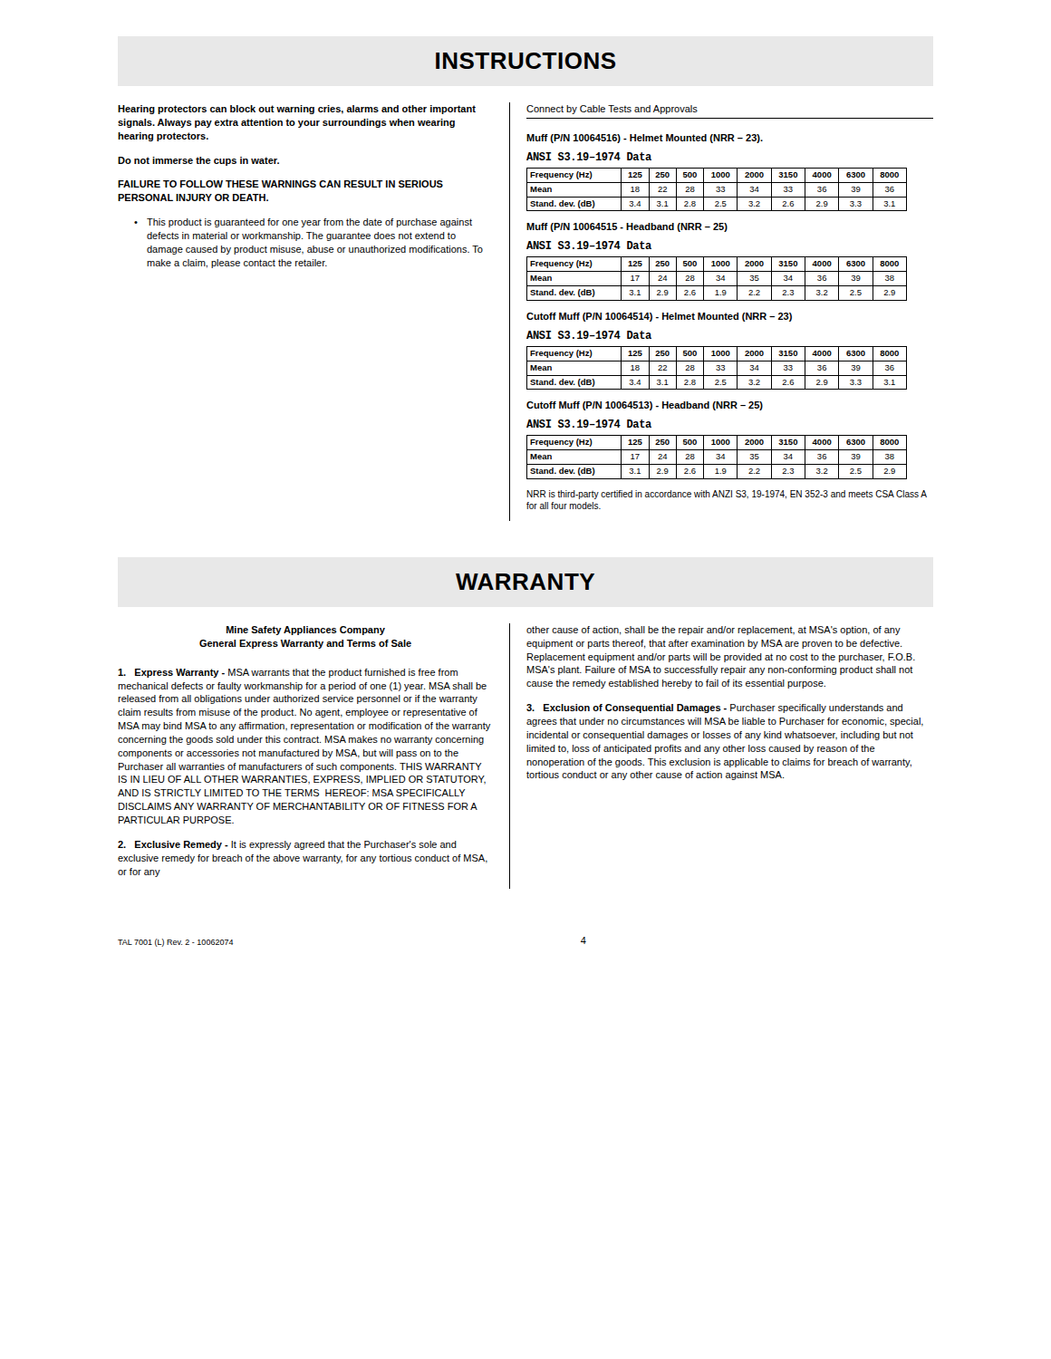INSTRUCTIONS
Hearing protectors can block out warning cries, alarms and other important signals. Always pay extra attention to your surroundings when wearing hearing protectors.
Do not immerse the cups in water.
FAILURE TO FOLLOW THESE WARNINGS CAN RESULT IN SERIOUS PERSONAL INJURY OR DEATH.
This product is guaranteed for one year from the date of purchase against defects in material or workmanship. The guarantee does not extend to damage caused by product misuse, abuse or unauthorized modifications. To make a claim, please contact the retailer.
Connect by Cable Tests and Approvals
Muff (P/N 10064516) - Helmet Mounted (NRR – 23).
ANSI S3.19–1974 Data
| Frequency (Hz) | 125 | 250 | 500 | 1000 | 2000 | 3150 | 4000 | 6300 | 8000 |
| --- | --- | --- | --- | --- | --- | --- | --- | --- | --- |
| Mean | 18 | 22 | 28 | 33 | 34 | 33 | 36 | 39 | 36 |
| Stand. dev. (dB) | 3.4 | 3.1 | 2.8 | 2.5 | 3.2 | 2.6 | 2.9 | 3.3 | 3.1 |
Muff (P/N 10064515 - Headband (NRR – 25)
ANSI S3.19–1974 Data
| Frequency (Hz) | 125 | 250 | 500 | 1000 | 2000 | 3150 | 4000 | 6300 | 8000 |
| --- | --- | --- | --- | --- | --- | --- | --- | --- | --- |
| Mean | 17 | 24 | 28 | 34 | 35 | 34 | 36 | 39 | 38 |
| Stand. dev. (dB) | 3.1 | 2.9 | 2.6 | 1.9 | 2.2 | 2.3 | 3.2 | 2.5 | 2.9 |
Cutoff Muff (P/N 10064514) - Helmet Mounted (NRR – 23)
ANSI S3.19–1974 Data
| Frequency (Hz) | 125 | 250 | 500 | 1000 | 2000 | 3150 | 4000 | 6300 | 8000 |
| --- | --- | --- | --- | --- | --- | --- | --- | --- | --- |
| Mean | 18 | 22 | 28 | 33 | 34 | 33 | 36 | 39 | 36 |
| Stand. dev. (dB) | 3.4 | 3.1 | 2.8 | 2.5 | 3.2 | 2.6 | 2.9 | 3.3 | 3.1 |
Cutoff Muff (P/N 10064513) - Headband (NRR – 25)
ANSI S3.19–1974 Data
| Frequency (Hz) | 125 | 250 | 500 | 1000 | 2000 | 3150 | 4000 | 6300 | 8000 |
| --- | --- | --- | --- | --- | --- | --- | --- | --- | --- |
| Mean | 17 | 24 | 28 | 34 | 35 | 34 | 36 | 39 | 38 |
| Stand. dev. (dB) | 3.1 | 2.9 | 2.6 | 1.9 | 2.2 | 2.3 | 3.2 | 2.5 | 2.9 |
NRR is third-party certified in accordance with ANZI S3, 19-1974, EN 352-3 and meets CSA Class A for all four models.
WARRANTY
Mine Safety Appliances Company
General Express Warranty and Terms of Sale
1. Express Warranty - MSA warrants that the product furnished is free from mechanical defects or faulty workmanship for a period of one (1) year. MSA shall be released from all obligations under authorized service personnel or if the warranty claim results from misuse of the product. No agent, employee or representative of MSA may bind MSA to any affirmation, representation or modification of the warranty concerning the goods sold under this contract. MSA makes no warranty concerning components or accessories not manufactured by MSA, but will pass on to the Purchaser all warranties of manufacturers of such components. THIS WARRANTY IS IN LIEU OF ALL OTHER WARRANTIES, EXPRESS, IMPLIED OR STATUTORY, AND IS STRICTLY LIMITED TO THE TERMS HEREOF: MSA SPECIFICALLY DISCLAIMS ANY WARRANTY OF MERCHANTABILITY OR OF FITNESS FOR A PARTICULAR PURPOSE.
2. Exclusive Remedy - It is expressly agreed that the Purchaser's sole and exclusive remedy for breach of the above warranty, for any tortious conduct of MSA, or for any
other cause of action, shall be the repair and/or replacement, at MSA's option, of any equipment or parts thereof, that after examination by MSA are proven to be defective. Replacement equipment and/or parts will be provided at no cost to the purchaser, F.O.B. MSA's plant. Failure of MSA to successfully repair any non-conforming product shall not cause the remedy established hereby to fail of its essential purpose.
3. Exclusion of Consequential Damages - Purchaser specifically understands and agrees that under no circumstances will MSA be liable to Purchaser for economic, special, incidental or consequential damages or losses of any kind whatsoever, including but not limited to, loss of anticipated profits and any other loss caused by reason of the nonoperation of the goods. This exclusion is applicable to claims for breach of warranty, tortious conduct or any other cause of action against MSA.
TAL 7001 (L) Rev. 2 - 10062074
4